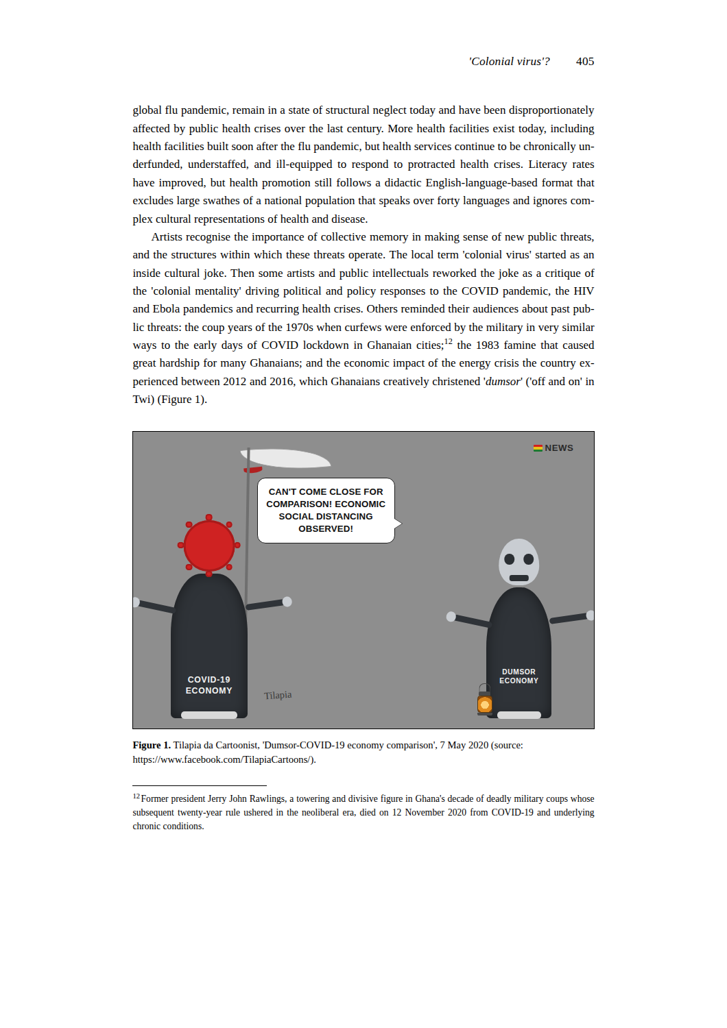'Colonial virus'?405
global flu pandemic, remain in a state of structural neglect today and have been disproportionately affected by public health crises over the last century. More health facilities exist today, including health facilities built soon after the flu pandemic, but health services continue to be chronically underfunded, understaffed, and ill-equipped to respond to protracted health crises. Literacy rates have improved, but health promotion still follows a didactic English-language-based format that excludes large swathes of a national population that speaks over forty languages and ignores complex cultural representations of health and disease.
Artists recognise the importance of collective memory in making sense of new public threats, and the structures within which these threats operate. The local term 'colonial virus' started as an inside cultural joke. Then some artists and public intellectuals reworked the joke as a critique of the 'colonial mentality' driving political and policy responses to the COVID pandemic, the HIV and Ebola pandemics and recurring health crises. Others reminded their audiences about past public threats: the coup years of the 1970s when curfews were enforced by the military in very similar ways to the early days of COVID lockdown in Ghanaian cities;12 the 1983 famine that caused great hardship for many Ghanaians; and the economic impact of the energy crisis the country experienced between 2012 and 2016, which Ghanaians creatively christened 'dumsor' ('off and on' in Twi) (Figure 1).
NEWS
COVID-19
ECONOMY
CAN'T COME CLOSE FOR COMPARISON! ECONOMIC SOCIAL DISTANCING OBSERVED!
DUMSOR
ECONOMY
Tilapia
Figure 1. Tilapia da Cartoonist, 'Dumsor-COVID-19 economy comparison', 7 May 2020 (source: https://www.facebook.com/TilapiaCartoons/).
12 Former president Jerry John Rawlings, a towering and divisive figure in Ghana's decade of deadly military coups whose subsequent twenty-year rule ushered in the neoliberal era, died on 12 November 2020 from COVID-19 and underlying chronic conditions.